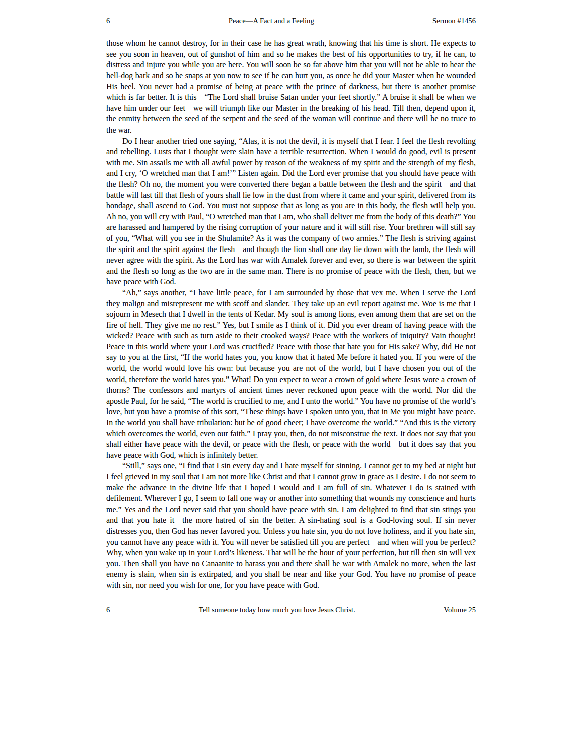6 Peace—A Fact and a Feeling Sermon #1456
those whom he cannot destroy, for in their case he has great wrath, knowing that his time is short. He expects to see you soon in heaven, out of gunshot of him and so he makes the best of his opportunities to try, if he can, to distress and injure you while you are here. You will soon be so far above him that you will not be able to hear the hell-dog bark and so he snaps at you now to see if he can hurt you, as once he did your Master when he wounded His heel. You never had a promise of being at peace with the prince of darkness, but there is another promise which is far better. It is this—“The Lord shall bruise Satan under your feet shortly.” A bruise it shall be when we have him under our feet—we will triumph like our Master in the breaking of his head. Till then, depend upon it, the enmity between the seed of the serpent and the seed of the woman will continue and there will be no truce to the war.
Do I hear another tried one saying, “Alas, it is not the devil, it is myself that I fear. I feel the flesh revolting and rebelling. Lusts that I thought were slain have a terrible resurrection. When I would do good, evil is present with me. Sin assails me with all awful power by reason of the weakness of my spirit and the strength of my flesh, and I cry, ‘O wretched man that I am!’” Listen again. Did the Lord ever promise that you should have peace with the flesh? Oh no, the moment you were converted there began a battle between the flesh and the spirit—and that battle will last till that flesh of yours shall lie low in the dust from where it came and your spirit, delivered from its bondage, shall ascend to God. You must not suppose that as long as you are in this body, the flesh will help you. Ah no, you will cry with Paul, “O wretched man that I am, who shall deliver me from the body of this death?” You are harassed and hampered by the rising corruption of your nature and it will still rise. Your brethren will still say of you, “What will you see in the Shulamite? As it was the company of two armies.” The flesh is striving against the spirit and the spirit against the flesh—and though the lion shall one day lie down with the lamb, the flesh will never agree with the spirit. As the Lord has war with Amalek forever and ever, so there is war between the spirit and the flesh so long as the two are in the same man. There is no promise of peace with the flesh, then, but we have peace with God.
“Ah,” says another, “I have little peace, for I am surrounded by those that vex me. When I serve the Lord they malign and misrepresent me with scoff and slander. They take up an evil report against me. Woe is me that I sojourn in Mesech that I dwell in the tents of Kedar. My soul is among lions, even among them that are set on the fire of hell. They give me no rest.” Yes, but I smile as I think of it. Did you ever dream of having peace with the wicked? Peace with such as turn aside to their crooked ways? Peace with the workers of iniquity? Vain thought! Peace in this world where your Lord was crucified? Peace with those that hate you for His sake? Why, did He not say to you at the first, “If the world hates you, you know that it hated Me before it hated you. If you were of the world, the world would love his own: but because you are not of the world, but I have chosen you out of the world, therefore the world hates you.” What! Do you expect to wear a crown of gold where Jesus wore a crown of thorns? The confessors and martyrs of ancient times never reckoned upon peace with the world. Nor did the apostle Paul, for he said, “The world is crucified to me, and I unto the world.” You have no promise of the world’s love, but you have a promise of this sort, “These things have I spoken unto you, that in Me you might have peace. In the world you shall have tribulation: but be of good cheer; I have overcome the world.” “And this is the victory which overcomes the world, even our faith.” I pray you, then, do not misconstrue the text. It does not say that you shall either have peace with the devil, or peace with the flesh, or peace with the world—but it does say that you have peace with God, which is infinitely better.
“Still,” says one, “I find that I sin every day and I hate myself for sinning. I cannot get to my bed at night but I feel grieved in my soul that I am not more like Christ and that I cannot grow in grace as I desire. I do not seem to make the advance in the divine life that I hoped I would and I am full of sin. Whatever I do is stained with defilement. Wherever I go, I seem to fall one way or another into something that wounds my conscience and hurts me.” Yes and the Lord never said that you should have peace with sin. I am delighted to find that sin stings you and that you hate it—the more hatred of sin the better. A sin-hating soul is a God-loving soul. If sin never distresses you, then God has never favored you. Unless you hate sin, you do not love holiness, and if you hate sin, you cannot have any peace with it. You will never be satisfied till you are perfect—and when will you be perfect? Why, when you wake up in your Lord’s likeness. That will be the hour of your perfection, but till then sin will vex you. Then shall you have no Canaanite to harass you and there shall be war with Amalek no more, when the last enemy is slain, when sin is extirpated, and you shall be near and like your God. You have no promise of peace with sin, nor need you wish for one, for you have peace with God.
6 Tell someone today how much you love Jesus Christ. Volume 25